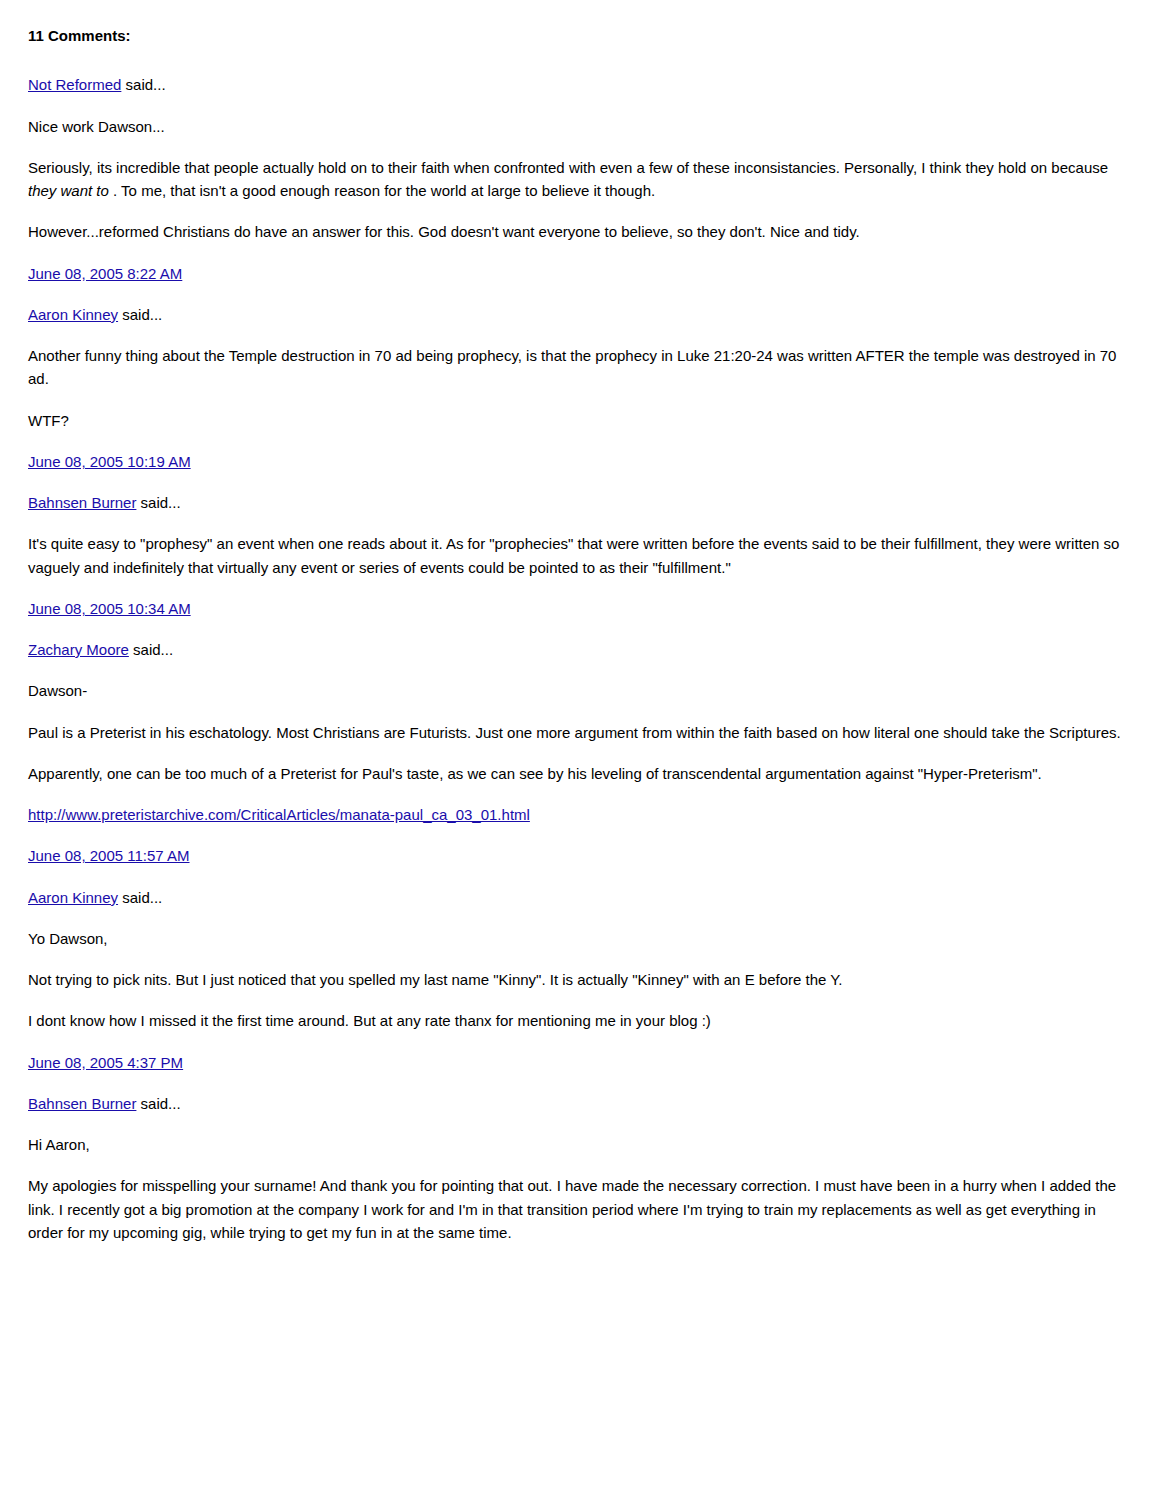11 Comments:
Not Reformed said...
Nice work Dawson...
Seriously, its incredible that people actually hold on to their faith when confronted with even a few of these inconsistancies. Personally, I think they hold on because they want to . To me, that isn't a good enough reason for the world at large to believe it though.
However...reformed Christians do have an answer for this. God doesn't want everyone to believe, so they don't. Nice and tidy.
June 08, 2005 8:22 AM
Aaron Kinney said...
Another funny thing about the Temple destruction in 70 ad being prophecy, is that the prophecy in Luke 21:20-24 was written AFTER the temple was destroyed in 70 ad.
WTF?
June 08, 2005 10:19 AM
Bahnsen Burner said...
It's quite easy to "prophesy" an event when one reads about it. As for "prophecies" that were written before the events said to be their fulfillment, they were written so vaguely and indefinitely that virtually any event or series of events could be pointed to as their "fulfillment."
June 08, 2005 10:34 AM
Zachary Moore said...
Dawson-
Paul is a Preterist in his eschatology. Most Christians are Futurists. Just one more argument from within the faith based on how literal one should take the Scriptures.
Apparently, one can be too much of a Preterist for Paul's taste, as we can see by his leveling of transcendental argumentation against "Hyper-Preterism".
http://www.preteristarchive.com/CriticalArticles/manata-paul_ca_03_01.html
June 08, 2005 11:57 AM
Aaron Kinney said...
Yo Dawson,
Not trying to pick nits. But I just noticed that you spelled my last name "Kinny". It is actually "Kinney" with an E before the Y.
I dont know how I missed it the first time around. But at any rate thanx for mentioning me in your blog :)
June 08, 2005 4:37 PM
Bahnsen Burner said...
Hi Aaron,
My apologies for misspelling your surname! And thank you for pointing that out. I have made the necessary correction. I must have been in a hurry when I added the link. I recently got a big promotion at the company I work for and I'm in that transition period where I'm trying to train my replacements as well as get everything in order for my upcoming gig, while trying to get my fun in at the same time.